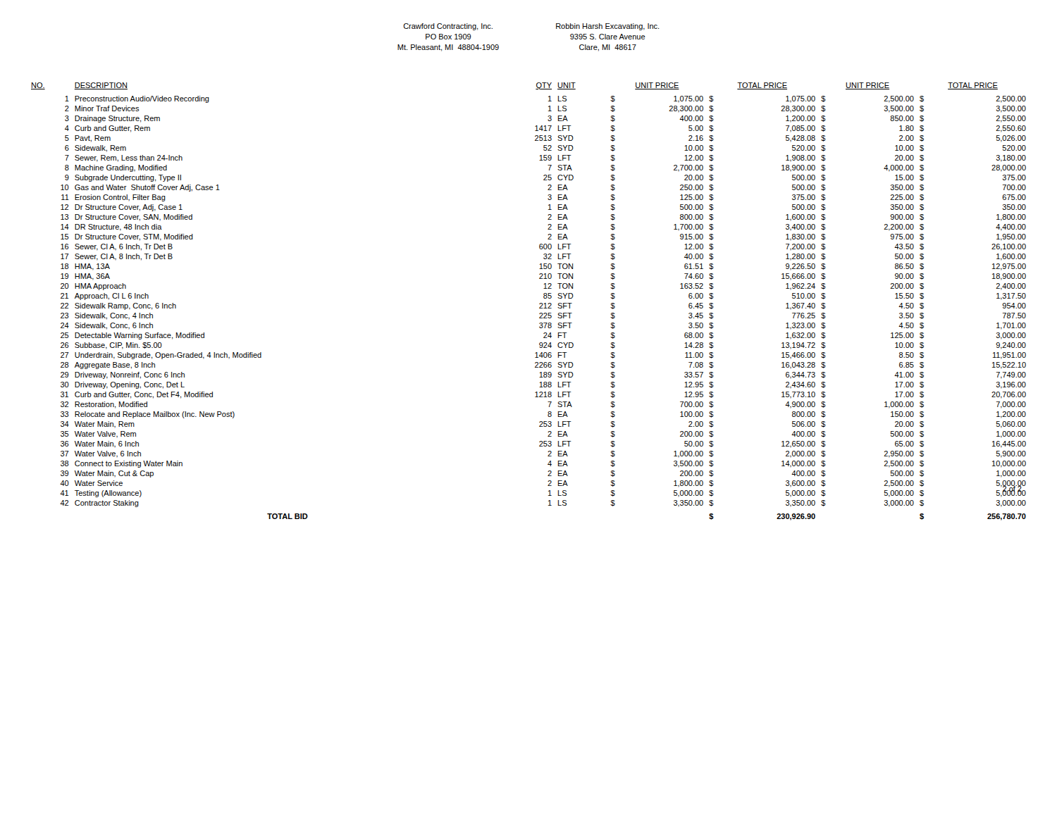Crawford Contracting, Inc.
PO Box 1909
Mt. Pleasant, MI 48804-1909
Robbin Harsh Excavating, Inc.
9395 S. Clare Avenue
Clare, MI 48617
| NO. | DESCRIPTION | QTY | UNIT | UNIT PRICE | TOTAL PRICE | UNIT PRICE | TOTAL PRICE |
| --- | --- | --- | --- | --- | --- | --- | --- |
| 1 | Preconstruction Audio/Video Recording | 1 | LS | $ | 1,075.00 | $ | 1,075.00 | $ | 2,500.00 | $ | 2,500.00 |
| 2 | Minor Traf Devices | 1 | LS | $ | 28,300.00 | $ | 28,300.00 | $ | 3,500.00 | $ | 3,500.00 |
| 3 | Drainage Structure, Rem | 3 | EA | $ | 400.00 | $ | 1,200.00 | $ | 850.00 | $ | 2,550.00 |
| 4 | Curb and Gutter, Rem | 1417 | LFT | $ | 5.00 | $ | 7,085.00 | $ | 1.80 | $ | 2,550.60 |
| 5 | Pavt, Rem | 2513 | SYD | $ | 2.16 | $ | 5,428.08 | $ | 2.00 | $ | 5,026.00 |
| 6 | Sidewalk, Rem | 52 | SYD | $ | 10.00 | $ | 520.00 | $ | 10.00 | $ | 520.00 |
| 7 | Sewer, Rem, Less than 24-Inch | 159 | LFT | $ | 12.00 | $ | 1,908.00 | $ | 20.00 | $ | 3,180.00 |
| 8 | Machine Grading, Modified | 7 | STA | $ | 2,700.00 | $ | 18,900.00 | $ | 4,000.00 | $ | 28,000.00 |
| 9 | Subgrade Undercutting, Type II | 25 | CYD | $ | 20.00 | $ | 500.00 | $ | 15.00 | $ | 375.00 |
| 10 | Gas and Water Shutoff Cover Adj, Case 1 | 2 | EA | $ | 250.00 | $ | 500.00 | $ | 350.00 | $ | 700.00 |
| 11 | Erosion Control, Filter Bag | 3 | EA | $ | 125.00 | $ | 375.00 | $ | 225.00 | $ | 675.00 |
| 12 | Dr Structure Cover, Adj, Case 1 | 1 | EA | $ | 500.00 | $ | 500.00 | $ | 350.00 | $ | 350.00 |
| 13 | Dr Structure Cover, SAN, Modified | 2 | EA | $ | 800.00 | $ | 1,600.00 | $ | 900.00 | $ | 1,800.00 |
| 14 | DR Structure, 48 Inch dia | 2 | EA | $ | 1,700.00 | $ | 3,400.00 | $ | 2,200.00 | $ | 4,400.00 |
| 15 | Dr Structure Cover, STM, Modified | 2 | EA | $ | 915.00 | $ | 1,830.00 | $ | 975.00 | $ | 1,950.00 |
| 16 | Sewer, Cl A, 6 Inch, Tr Det B | 600 | LFT | $ | 12.00 | $ | 7,200.00 | $ | 43.50 | $ | 26,100.00 |
| 17 | Sewer, Cl A, 8 Inch, Tr Det B | 32 | LFT | $ | 40.00 | $ | 1,280.00 | $ | 50.00 | $ | 1,600.00 |
| 18 | HMA, 13A | 150 | TON | $ | 61.51 | $ | 9,226.50 | $ | 86.50 | $ | 12,975.00 |
| 19 | HMA, 36A | 210 | TON | $ | 74.60 | $ | 15,666.00 | $ | 90.00 | $ | 18,900.00 |
| 20 | HMA Approach | 12 | TON | $ | 163.52 | $ | 1,962.24 | $ | 200.00 | $ | 2,400.00 |
| 21 | Approach, Cl L 6 Inch | 85 | SYD | $ | 6.00 | $ | 510.00 | $ | 15.50 | $ | 1,317.50 |
| 22 | Sidewalk Ramp, Conc, 6 Inch | 212 | SFT | $ | 6.45 | $ | 1,367.40 | $ | 4.50 | $ | 954.00 |
| 23 | Sidewalk, Conc, 4 Inch | 225 | SFT | $ | 3.45 | $ | 776.25 | $ | 3.50 | $ | 787.50 |
| 24 | Sidewalk, Conc, 6 Inch | 378 | SFT | $ | 3.50 | $ | 1,323.00 | $ | 4.50 | $ | 1,701.00 |
| 25 | Detectable Warning Surface, Modified | 24 | FT | $ | 68.00 | $ | 1,632.00 | $ | 125.00 | $ | 3,000.00 |
| 26 | Subbase, CIP, Min. $5.00 | 924 | CYD | $ | 14.28 | $ | 13,194.72 | $ | 10.00 | $ | 9,240.00 |
| 27 | Underdrain, Subgrade, Open-Graded, 4 Inch, Modified | 1406 | FT | $ | 11.00 | $ | 15,466.00 | $ | 8.50 | $ | 11,951.00 |
| 28 | Aggregate Base, 8 Inch | 2266 | SYD | $ | 7.08 | $ | 16,043.28 | $ | 6.85 | $ | 15,522.10 |
| 29 | Driveway, Nonreinf, Conc 6 Inch | 189 | SYD | $ | 33.57 | $ | 6,344.73 | $ | 41.00 | $ | 7,749.00 |
| 30 | Driveway, Opening, Conc, Det L | 188 | LFT | $ | 12.95 | $ | 2,434.60 | $ | 17.00 | $ | 3,196.00 |
| 31 | Curb and Gutter, Conc, Det F4, Modified | 1218 | LFT | $ | 12.95 | $ | 15,773.10 | $ | 17.00 | $ | 20,706.00 |
| 32 | Restoration, Modified | 7 | STA | $ | 700.00 | $ | 4,900.00 | $ | 1,000.00 | $ | 7,000.00 |
| 33 | Relocate and Replace Mailbox (Inc. New Post) | 8 | EA | $ | 100.00 | $ | 800.00 | $ | 150.00 | $ | 1,200.00 |
| 34 | Water Main, Rem | 253 | LFT | $ | 2.00 | $ | 506.00 | $ | 20.00 | $ | 5,060.00 |
| 35 | Water Valve, Rem | 2 | EA | $ | 200.00 | $ | 400.00 | $ | 500.00 | $ | 1,000.00 |
| 36 | Water Main, 6 Inch | 253 | LFT | $ | 50.00 | $ | 12,650.00 | $ | 65.00 | $ | 16,445.00 |
| 37 | Water Valve, 6 Inch | 2 | EA | $ | 1,000.00 | $ | 2,000.00 | $ | 2,950.00 | $ | 5,900.00 |
| 38 | Connect to Existing Water Main | 4 | EA | $ | 3,500.00 | $ | 14,000.00 | $ | 2,500.00 | $ | 10,000.00 |
| 39 | Water Main, Cut & Cap | 2 | EA | $ | 200.00 | $ | 400.00 | $ | 500.00 | $ | 1,000.00 |
| 40 | Water Service | 2 | EA | $ | 1,800.00 | $ | 3,600.00 | $ | 2,500.00 | $ | 5,000.00 |
| 41 | Testing (Allowance) | 1 | LS | $ | 5,000.00 | $ | 5,000.00 | $ | 5,000.00 | $ | 5,000.00 |
| 42 | Contractor Staking | 1 | LS | $ | 3,350.00 | $ | 3,350.00 | $ | 3,000.00 | $ | 3,000.00 |
| | TOTAL BID | | | | | $ | 230,926.90 | | | $ | 256,780.70 |
2 of 2